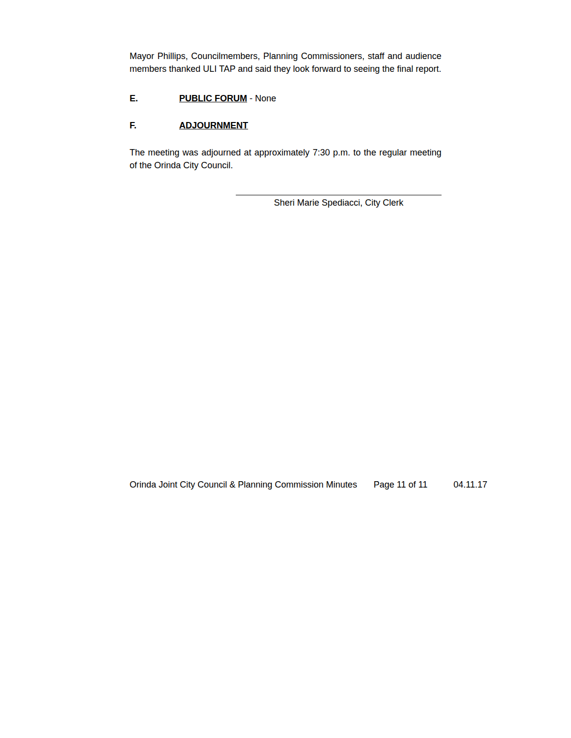Mayor Phillips, Councilmembers, Planning Commissioners, staff and audience members thanked ULI TAP and said they look forward to seeing the final report.
E. PUBLIC FORUM - None
F. ADJOURNMENT
The meeting was adjourned at approximately 7:30 p.m. to the regular meeting of the Orinda City Council.
Sheri Marie Spediacci, City Clerk
Orinda Joint City Council & Planning Commission Minutes Page 11 of 11 04.11.17